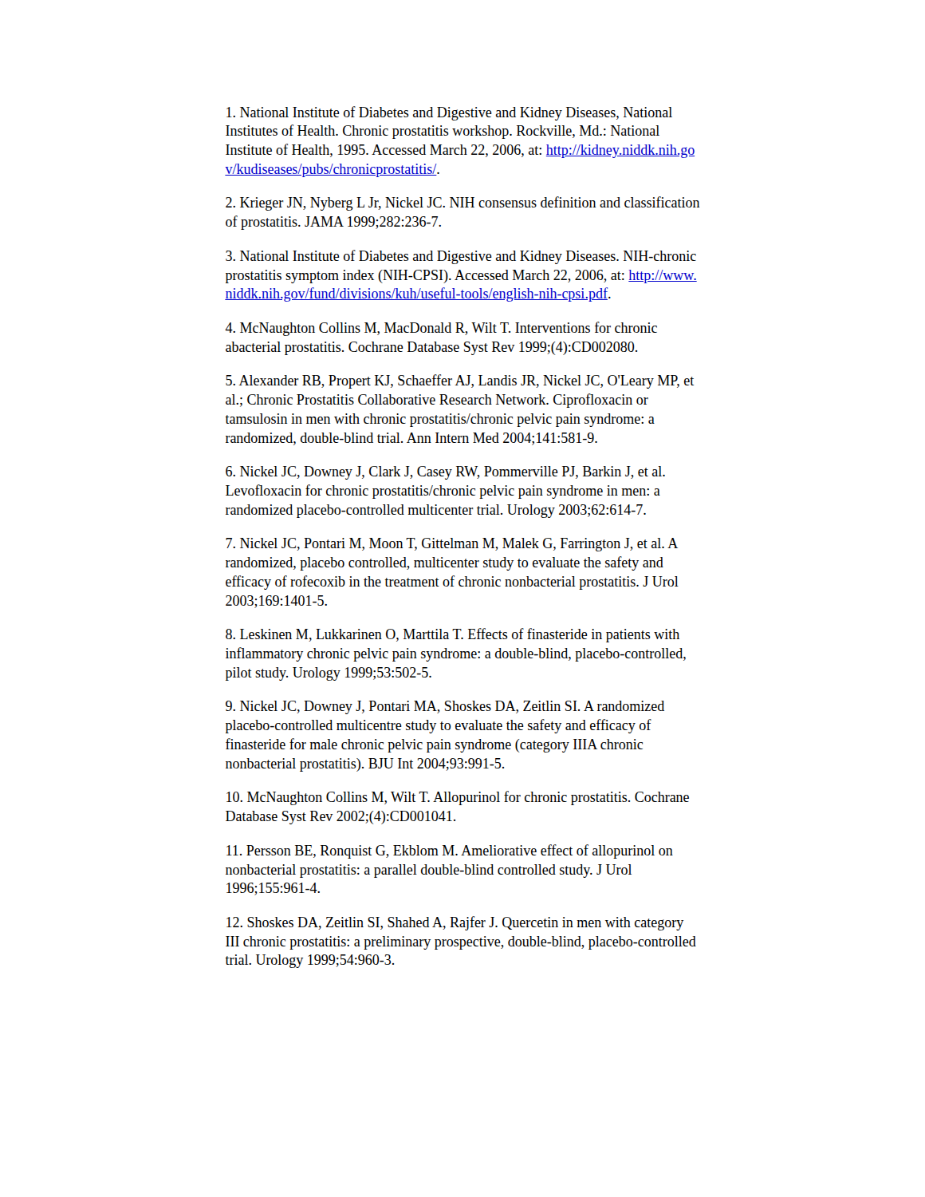1. National Institute of Diabetes and Digestive and Kidney Diseases, National Institutes of Health. Chronic prostatitis workshop. Rockville, Md.: National Institute of Health, 1995. Accessed March 22, 2006, at: http://kidney.niddk.nih.gov/kudiseases/pubs/chronicprostatitis/.
2. Krieger JN, Nyberg L Jr, Nickel JC. NIH consensus definition and classification of prostatitis. JAMA 1999;282:236-7.
3. National Institute of Diabetes and Digestive and Kidney Diseases. NIH-chronic prostatitis symptom index (NIH-CPSI). Accessed March 22, 2006, at: http://www.niddk.nih.gov/fund/divisions/kuh/useful-tools/english-nih-cpsi.pdf.
4. McNaughton Collins M, MacDonald R, Wilt T. Interventions for chronic abacterial prostatitis. Cochrane Database Syst Rev 1999;(4):CD002080.
5. Alexander RB, Propert KJ, Schaeffer AJ, Landis JR, Nickel JC, O'Leary MP, et al.; Chronic Prostatitis Collaborative Research Network. Ciprofloxacin or tamsulosin in men with chronic prostatitis/chronic pelvic pain syndrome: a randomized, double-blind trial. Ann Intern Med 2004;141:581-9.
6. Nickel JC, Downey J, Clark J, Casey RW, Pommerville PJ, Barkin J, et al. Levofloxacin for chronic prostatitis/chronic pelvic pain syndrome in men: a randomized placebo-controlled multicenter trial. Urology 2003;62:614-7.
7. Nickel JC, Pontari M, Moon T, Gittelman M, Malek G, Farrington J, et al. A randomized, placebo controlled, multicenter study to evaluate the safety and efficacy of rofecoxib in the treatment of chronic nonbacterial prostatitis. J Urol 2003;169:1401-5.
8. Leskinen M, Lukkarinen O, Marttila T. Effects of finasteride in patients with inflammatory chronic pelvic pain syndrome: a double-blind, placebo-controlled, pilot study. Urology 1999;53:502-5.
9. Nickel JC, Downey J, Pontari MA, Shoskes DA, Zeitlin SI. A randomized placebo-controlled multicentre study to evaluate the safety and efficacy of finasteride for male chronic pelvic pain syndrome (category IIIA chronic nonbacterial prostatitis). BJU Int 2004;93:991-5.
10. McNaughton Collins M, Wilt T. Allopurinol for chronic prostatitis. Cochrane Database Syst Rev 2002;(4):CD001041.
11. Persson BE, Ronquist G, Ekblom M. Ameliorative effect of allopurinol on nonbacterial prostatitis: a parallel double-blind controlled study. J Urol 1996;155:961-4.
12. Shoskes DA, Zeitlin SI, Shahed A, Rajfer J. Quercetin in men with category III chronic prostatitis: a preliminary prospective, double-blind, placebo-controlled trial. Urology 1999;54:960-3.